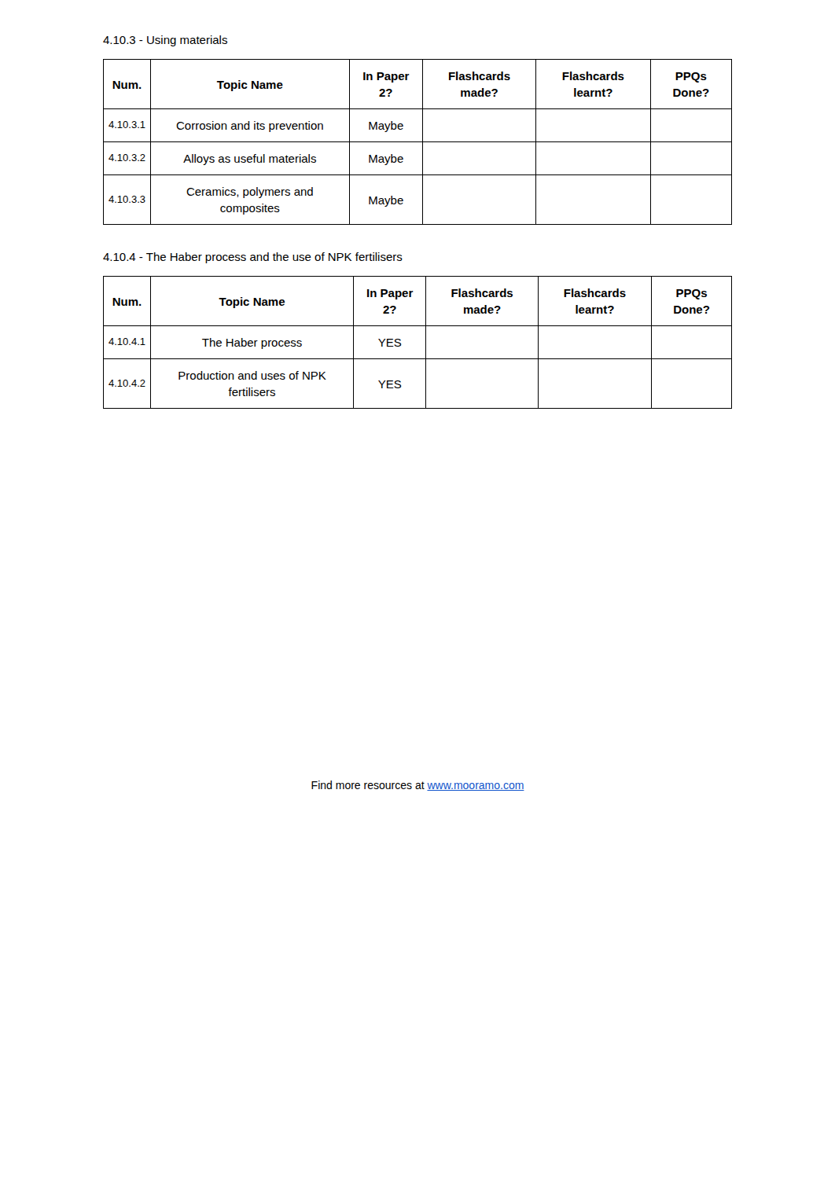4.10.3 - Using materials
| Num. | Topic Name | In Paper 2? | Flashcards made? | Flashcards learnt? | PPQs Done? |
| --- | --- | --- | --- | --- | --- |
| 4.10.3.1 | Corrosion and its prevention | Maybe | | | |
| 4.10.3.2 | Alloys as useful materials | Maybe | | | |
| 4.10.3.3 | Ceramics, polymers and composites | Maybe | | | |
4.10.4 - The Haber process and the use of NPK fertilisers
| Num. | Topic Name | In Paper 2? | Flashcards made? | Flashcards learnt? | PPQs Done? |
| --- | --- | --- | --- | --- | --- |
| 4.10.4.1 | The Haber process | YES | | | |
| 4.10.4.2 | Production and uses of NPK fertilisers | YES | | | |
Find more resources at www.mooramo.com